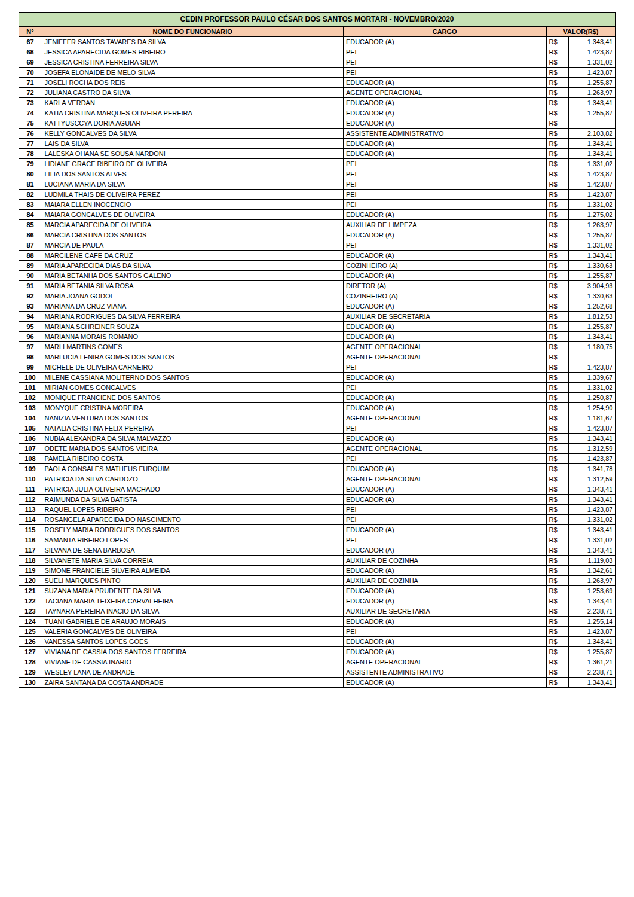CEDIN PROFESSOR PAULO CÉSAR DOS SANTOS MORTARI - NOVEMBRO/2020
| N° | NOME DO FUNCIONARIO | CARGO | VALOR(R$) |
| --- | --- | --- | --- |
| 67 | JENIFFER SANTOS TAVARES DA SILVA | EDUCADOR (A) | R$ | 1.343,41 |
| 68 | JESSICA APARECIDA GOMES RIBEIRO | PEI | R$ | 1.423,87 |
| 69 | JESSICA CRISTINA FERREIRA SILVA | PEI | R$ | 1.331,02 |
| 70 | JOSEFA ELONAIDE DE MELO SILVA | PEI | R$ | 1.423,87 |
| 71 | JOSELI ROCHA DOS REIS | EDUCADOR (A) | R$ | 1.255,87 |
| 72 | JULIANA CASTRO DA SILVA | AGENTE OPERACIONAL | R$ | 1.263,97 |
| 73 | KARLA VERDAN | EDUCADOR (A) | R$ | 1.343,41 |
| 74 | KATIA CRISTINA MARQUES OLIVEIRA PEREIRA | EDUCADOR (A) | R$ | 1.255,87 |
| 75 | KATTYUSCCYA DORIA AGUIAR | EDUCADOR (A) | R$ | - |
| 76 | KELLY GONCALVES DA SILVA | ASSISTENTE ADMINISTRATIVO | R$ | 2.103,82 |
| 77 | LAIS DA SILVA | EDUCADOR (A) | R$ | 1.343,41 |
| 78 | LALESKA OHANA SE SOUSA NARDONI | EDUCADOR (A) | R$ | 1.343,41 |
| 79 | LIDIANE GRACE RIBEIRO DE OLIVEIRA | PEI | R$ | 1.331,02 |
| 80 | LILIA DOS SANTOS ALVES | PEI | R$ | 1.423,87 |
| 81 | LUCIANA MARIA DA SILVA | PEI | R$ | 1.423,87 |
| 82 | LUDMILA THAIS DE OLIVEIRA PEREZ | PEI | R$ | 1.423,87 |
| 83 | MAIARA ELLEN INOCENCIO | PEI | R$ | 1.331,02 |
| 84 | MAIARA GONCALVES DE OLIVEIRA | EDUCADOR (A) | R$ | 1.275,02 |
| 85 | MARCIA APARECIDA DE OLIVEIRA | AUXILIAR DE LIMPEZA | R$ | 1.263,97 |
| 86 | MARCIA CRISTINA DOS SANTOS | EDUCADOR (A) | R$ | 1.255,87 |
| 87 | MARCIA DE PAULA | PEI | R$ | 1.331,02 |
| 88 | MARCILENE CAFE DA CRUZ | EDUCADOR (A) | R$ | 1.343,41 |
| 89 | MARIA APARECIDA DIAS DA SILVA | COZINHEIRO (A) | R$ | 1.330,63 |
| 90 | MARIA BETANHA DOS SANTOS GALENO | EDUCADOR (A) | R$ | 1.255,87 |
| 91 | MARIA BETANIA SILVA ROSA | DIRETOR (A) | R$ | 3.904,93 |
| 92 | MARIA JOANA GODOI | COZINHEIRO (A) | R$ | 1.330,63 |
| 93 | MARIANA DA CRUZ VIANA | EDUCADOR (A) | R$ | 1.252,68 |
| 94 | MARIANA RODRIGUES DA SILVA FERREIRA | AUXILIAR DE SECRETARIA | R$ | 1.812,53 |
| 95 | MARIANA SCHREINER SOUZA | EDUCADOR (A) | R$ | 1.255,87 |
| 96 | MARIANNA MORAIS ROMANO | EDUCADOR (A) | R$ | 1.343,41 |
| 97 | MARLI MARTINS GOMES | AGENTE OPERACIONAL | R$ | 1.180,75 |
| 98 | MARLUCIA LENIRA GOMES DOS SANTOS | AGENTE OPERACIONAL | R$ | - |
| 99 | MICHELE DE OLIVEIRA CARNEIRO | PEI | R$ | 1.423,87 |
| 100 | MILENE CASSIANA MOLITERNO DOS SANTOS | EDUCADOR (A) | R$ | 1.339,67 |
| 101 | MIRIAN GOMES GONCALVES | PEI | R$ | 1.331,02 |
| 102 | MONIQUE FRANCIENE DOS SANTOS | EDUCADOR (A) | R$ | 1.250,87 |
| 103 | MONYQUE CRISTINA MOREIRA | EDUCADOR (A) | R$ | 1.254,90 |
| 104 | NANIZIA VENTURA DOS SANTOS | AGENTE OPERACIONAL | R$ | 1.181,67 |
| 105 | NATALIA CRISTINA FELIX PEREIRA | PEI | R$ | 1.423,87 |
| 106 | NUBIA ALEXANDRA DA SILVA MALVAZZO | EDUCADOR (A) | R$ | 1.343,41 |
| 107 | ODETE MARIA DOS SANTOS VIEIRA | AGENTE OPERACIONAL | R$ | 1.312,59 |
| 108 | PAMELA RIBEIRO COSTA | PEI | R$ | 1.423,87 |
| 109 | PAOLA GONSALES MATHEUS FURQUIM | EDUCADOR (A) | R$ | 1.341,78 |
| 110 | PATRICIA DA SILVA CARDOZO | AGENTE OPERACIONAL | R$ | 1.312,59 |
| 111 | PATRICIA JULIA OLIVEIRA MACHADO | EDUCADOR (A) | R$ | 1.343,41 |
| 112 | RAIMUNDA DA SILVA BATISTA | EDUCADOR (A) | R$ | 1.343,41 |
| 113 | RAQUEL LOPES RIBEIRO | PEI | R$ | 1.423,87 |
| 114 | ROSANGELA APARECIDA DO NASCIMENTO | PEI | R$ | 1.331,02 |
| 115 | ROSELY MARIA RODRIGUES DOS SANTOS | EDUCADOR (A) | R$ | 1.343,41 |
| 116 | SAMANTA RIBEIRO LOPES | PEI | R$ | 1.331,02 |
| 117 | SILVANA DE SENA BARBOSA | EDUCADOR (A) | R$ | 1.343,41 |
| 118 | SILVANETE MARIA SILVA CORREIA | AUXILIAR DE COZINHA | R$ | 1.119,03 |
| 119 | SIMONE FRANCIELE SILVEIRA ALMEIDA | EDUCADOR (A) | R$ | 1.342,61 |
| 120 | SUELI MARQUES PINTO | AUXILIAR DE COZINHA | R$ | 1.263,97 |
| 121 | SUZANA MARIA PRUDENTE DA SILVA | EDUCADOR (A) | R$ | 1.253,69 |
| 122 | TACIANA MARIA TEIXEIRA CARVALHEIRA | EDUCADOR (A) | R$ | 1.343,41 |
| 123 | TAYNARA PEREIRA INACIO DA SILVA | AUXILIAR DE SECRETARIA | R$ | 2.238,71 |
| 124 | TUANI GABRIELE DE ARAUJO MORAIS | EDUCADOR (A) | R$ | 1.255,14 |
| 125 | VALERIA GONCALVES DE OLIVEIRA | PEI | R$ | 1.423,87 |
| 126 | VANESSA SANTOS LOPES GOES | EDUCADOR (A) | R$ | 1.343,41 |
| 127 | VIVIANA DE CASSIA DOS SANTOS FERREIRA | EDUCADOR (A) | R$ | 1.255,87 |
| 128 | VIVIANE DE CASSIA INARIO | AGENTE OPERACIONAL | R$ | 1.361,21 |
| 129 | WESLEY LANA DE ANDRADE | ASSISTENTE ADMINISTRATIVO | R$ | 2.238,71 |
| 130 | ZAIRA SANTANA DA COSTA ANDRADE | EDUCADOR (A) | R$ | 1.343,41 |